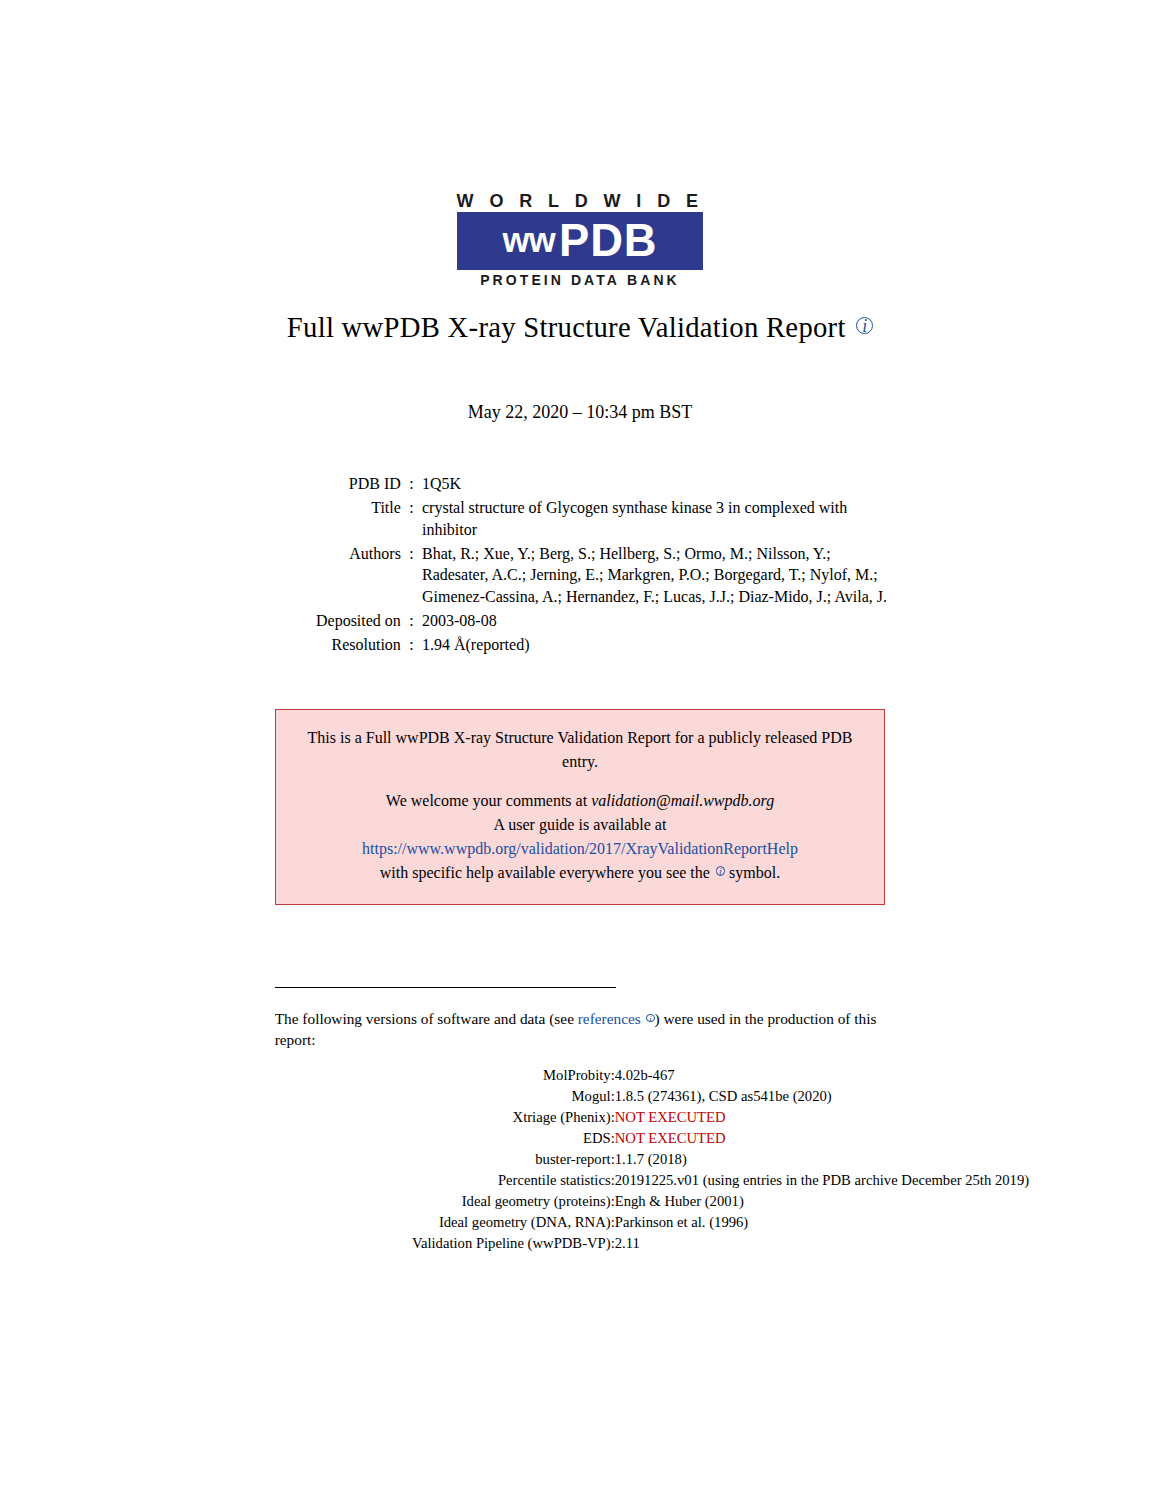W O R L D W I D E
ww PDB
PROTEIN DATA BANK
Full wwPDB X-ray Structure Validation Report i
May 22, 2020 – 10:34 pm BST
| PDB ID | : | 1Q5K |
| Title | : | crystal structure of Glycogen synthase kinase 3 in complexed with inhibitor |
| Authors | : | Bhat, R.; Xue, Y.; Berg, S.; Hellberg, S.; Ormo, M.; Nilsson, Y.; Radesater, A.C.; Jerning, E.; Markgren, P.O.; Borgegard, T.; Nylof, M.; Gimenez-Cassina, A.; Hernandez, F.; Lucas, J.J.; Diaz-Mido, J.; Avila, J. |
| Deposited on | : | 2003-08-08 |
| Resolution | : | 1.94 Å(reported) |
This is a Full wwPDB X-ray Structure Validation Report for a publicly released PDB entry.
We welcome your comments at validation@mail.wwpdb.org
A user guide is available at
https://www.wwpdb.org/validation/2017/XrayValidationReportHelp
with specific help available everywhere you see the i symbol.
The following versions of software and data (see references i) were used in the production of this report:
| MolProbity | : | 4.02b-467 |
| Mogul | : | 1.8.5 (274361), CSD as541be (2020) |
| Xtriage (Phenix) | : | NOT EXECUTED |
| EDS | : | NOT EXECUTED |
| buster-report | : | 1.1.7 (2018) |
| Percentile statistics | : | 20191225.v01 (using entries in the PDB archive December 25th 2019) |
| Ideal geometry (proteins) | : | Engh & Huber (2001) |
| Ideal geometry (DNA, RNA) | : | Parkinson et al. (1996) |
| Validation Pipeline (wwPDB-VP) | : | 2.11 |